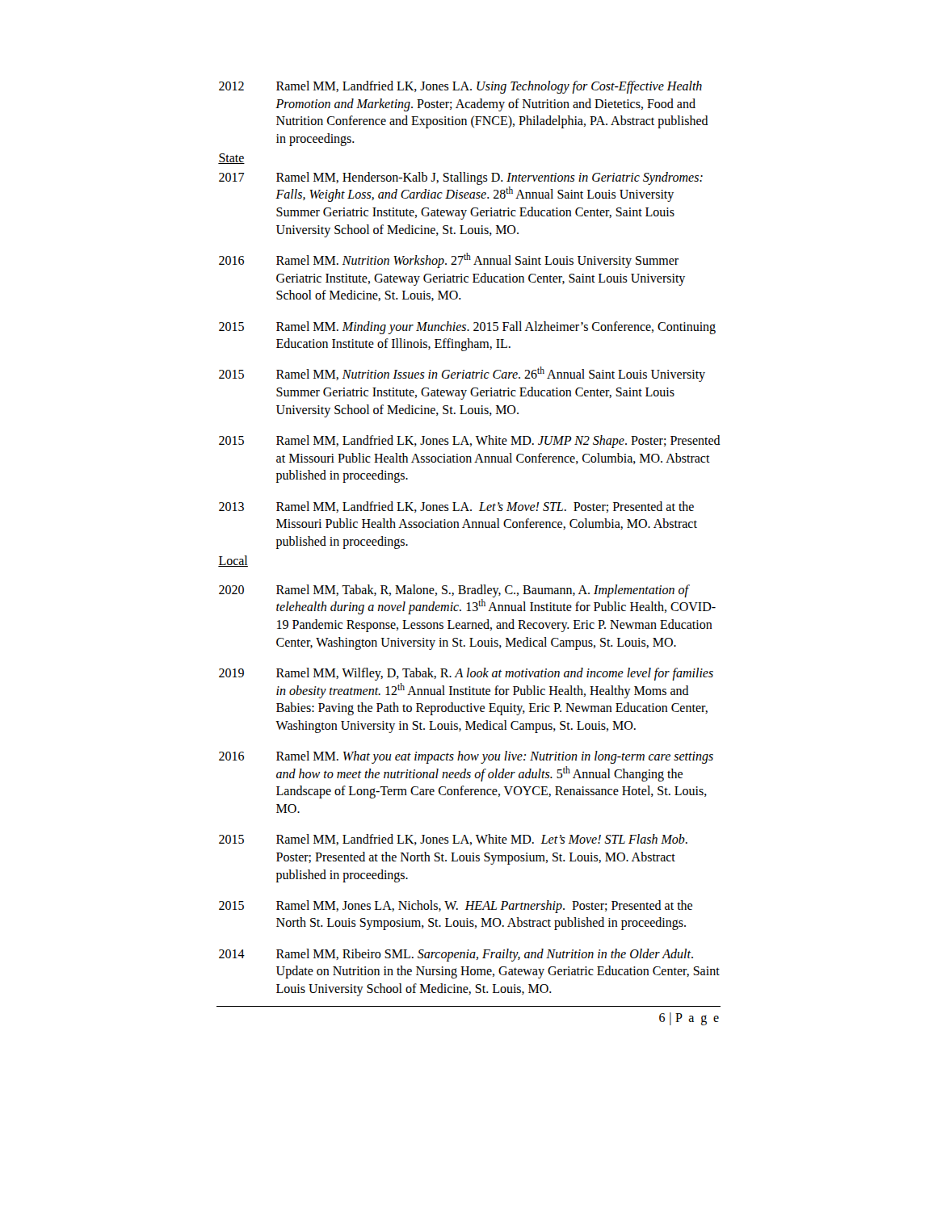2012
Ramel MM, Landfried LK, Jones LA. Using Technology for Cost-Effective Health Promotion and Marketing. Poster; Academy of Nutrition and Dietetics, Food and Nutrition Conference and Exposition (FNCE), Philadelphia, PA. Abstract published in proceedings.
State
2017
Ramel MM, Henderson-Kalb J, Stallings D. Interventions in Geriatric Syndromes: Falls, Weight Loss, and Cardiac Disease. 28th Annual Saint Louis University Summer Geriatric Institute, Gateway Geriatric Education Center, Saint Louis University School of Medicine, St. Louis, MO.
2016
Ramel MM. Nutrition Workshop. 27th Annual Saint Louis University Summer Geriatric Institute, Gateway Geriatric Education Center, Saint Louis University School of Medicine, St. Louis, MO.
2015
Ramel MM. Minding your Munchies. 2015 Fall Alzheimer’s Conference, Continuing Education Institute of Illinois, Effingham, IL.
2015
Ramel MM, Nutrition Issues in Geriatric Care. 26th Annual Saint Louis University Summer Geriatric Institute, Gateway Geriatric Education Center, Saint Louis University School of Medicine, St. Louis, MO.
2015
Ramel MM, Landfried LK, Jones LA, White MD. JUMP N2 Shape. Poster; Presented at Missouri Public Health Association Annual Conference, Columbia, MO. Abstract published in proceedings.
2013
Ramel MM, Landfried LK, Jones LA. Let’s Move! STL. Poster; Presented at the Missouri Public Health Association Annual Conference, Columbia, MO. Abstract published in proceedings.
Local
2020
Ramel MM, Tabak, R, Malone, S., Bradley, C., Baumann, A. Implementation of telehealth during a novel pandemic. 13th Annual Institute for Public Health, COVID-19 Pandemic Response, Lessons Learned, and Recovery. Eric P. Newman Education Center, Washington University in St. Louis, Medical Campus, St. Louis, MO.
2019
Ramel MM, Wilfley, D, Tabak, R. A look at motivation and income level for families in obesity treatment. 12th Annual Institute for Public Health, Healthy Moms and Babies: Paving the Path to Reproductive Equity, Eric P. Newman Education Center, Washington University in St. Louis, Medical Campus, St. Louis, MO.
2016
Ramel MM. What you eat impacts how you live: Nutrition in long-term care settings and how to meet the nutritional needs of older adults. 5th Annual Changing the Landscape of Long-Term Care Conference, VOYCE, Renaissance Hotel, St. Louis, MO.
2015
Ramel MM, Landfried LK, Jones LA, White MD. Let’s Move! STL Flash Mob. Poster; Presented at the North St. Louis Symposium, St. Louis, MO. Abstract published in proceedings.
2015
Ramel MM, Jones LA, Nichols, W. HEAL Partnership. Poster; Presented at the North St. Louis Symposium, St. Louis, MO. Abstract published in proceedings.
2014
Ramel MM, Ribeiro SML. Sarcopenia, Frailty, and Nutrition in the Older Adult. Update on Nutrition in the Nursing Home, Gateway Geriatric Education Center, Saint Louis University School of Medicine, St. Louis, MO.
6 | P a g e